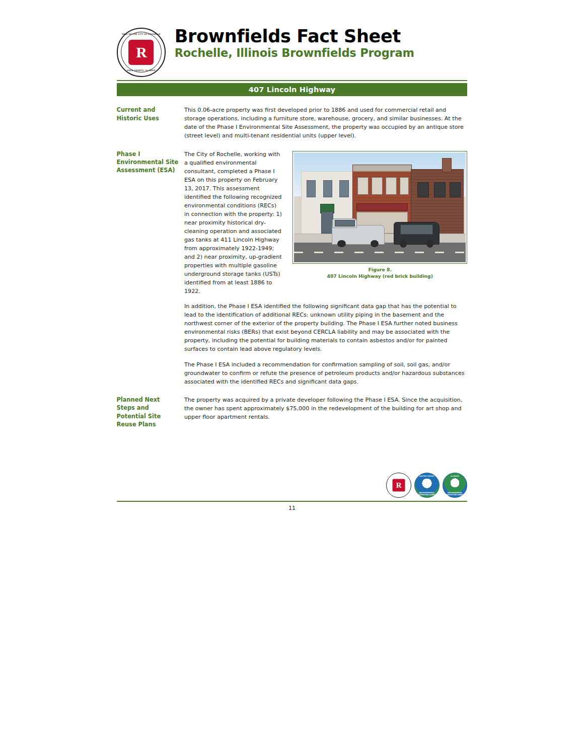Seal of the City of Rochelle
R
Ogle County, Illinois
Brownfields Fact Sheet
Rochelle, Illinois Brownfields Program
407 Lincoln Highway
Current and Historic Uses
This 0.06-acre property was first developed prior to 1886 and used for commercial retail and storage operations, including a furniture store, warehouse, grocery, and similar businesses. At the date of the Phase I Environmental Site Assessment, the property was occupied by an antique store (street level) and multi-tenant residential units (upper level).
Phase I Environmental Site Assessment (ESA)
Figure 8.
407 Lincoln Highway (red brick building)
The City of Rochelle, working with a qualified environmental consultant, completed a Phase I ESA on this property on February 13, 2017. This assessment identified the following recognized environmental conditions (RECs) in connection with the property: 1) near proximity historical dry-cleaning operation and associated gas tanks at 411 Lincoln Highway from approximately 1922-1949; and 2) near proximity, up-gradient properties with multiple gasoline underground storage tanks (USTs) identified from at least 1886 to 1922.
In addition, the Phase I ESA identified the following significant data gap that has the potential to lead to the identification of additional RECs: unknown utility piping in the basement and the northwest corner of the exterior of the property building. The Phase I ESA further noted business environmental risks (BERs) that exist beyond CERCLA liability and may be associated with the property, including the potential for building materials to contain asbestos and/or for painted surfaces to contain lead above regulatory levels.
The Phase I ESA included a recommendation for confirmation sampling of soil, soil gas, and/or groundwater to confirm or refute the presence of petroleum products and/or hazardous substances associated with the identified RECs and significant data gaps.
Planned Next Steps and Potential Site Reuse Plans
The property was acquired by a private developer following the Phase I ESA. Since the acquisition, the owner has spent approximately $75,000 in the redevelopment of the building for art shop and upper floor apartment rentals.
R
United States
Environmental Protection Agency
Illinois
Environmental Protection Agency
11